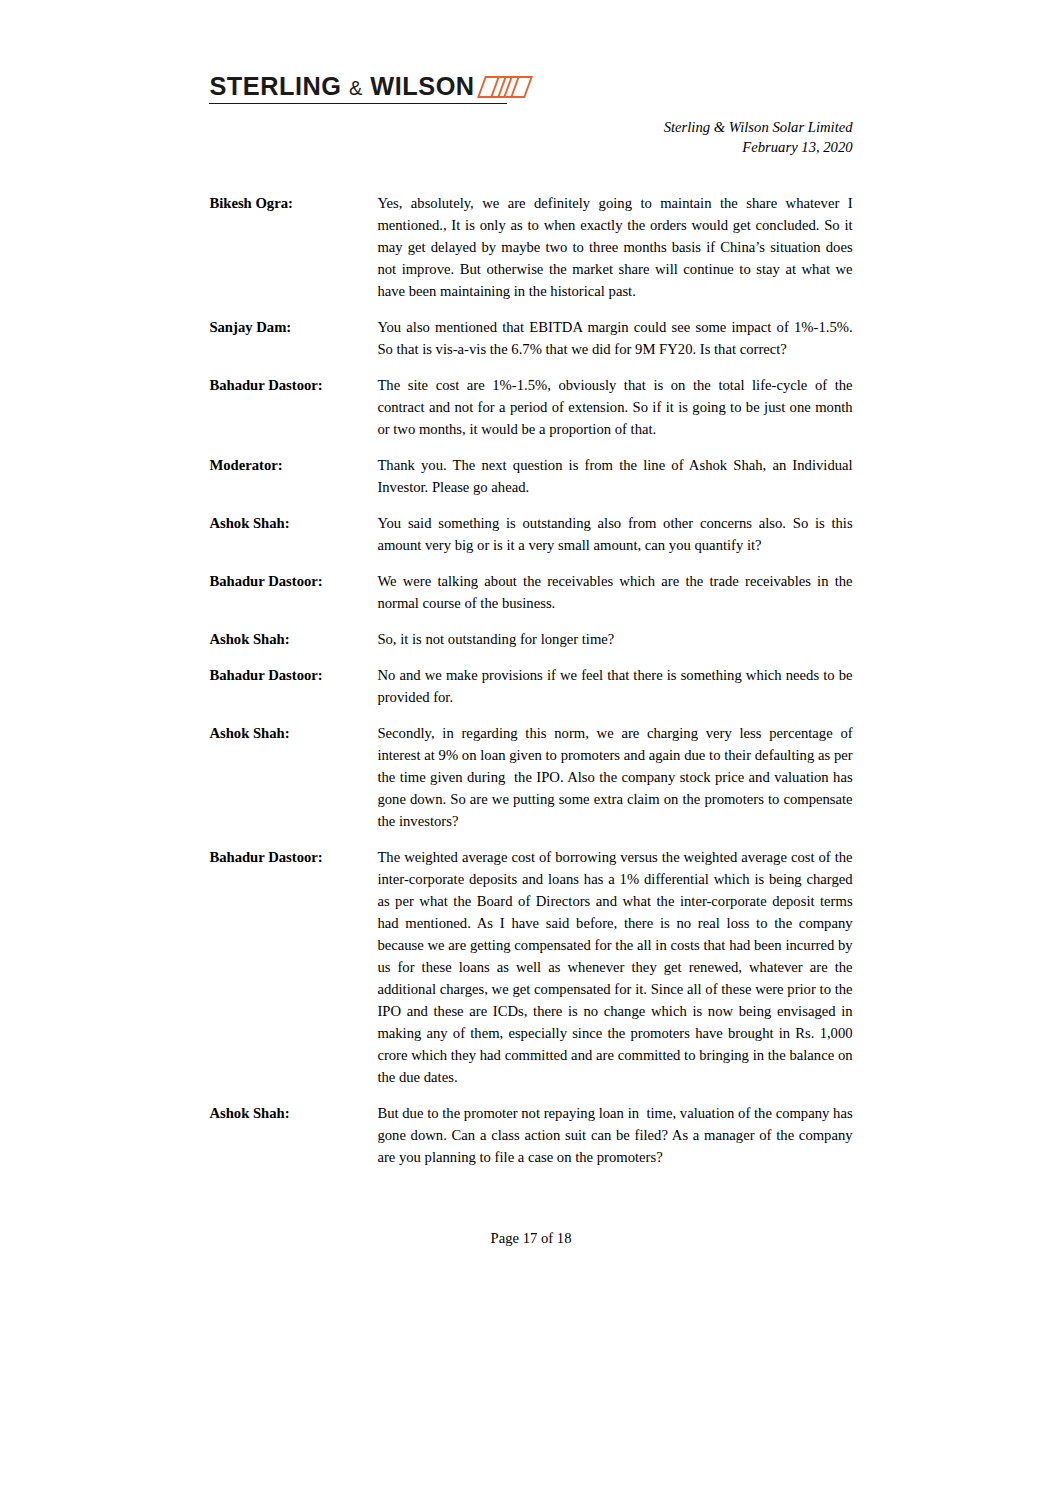STERLING & WILSON
Sterling & Wilson Solar Limited
February 13, 2020
| Bikesh Ogra: | Yes, absolutely, we are definitely going to maintain the share whatever I mentioned., It is only as to when exactly the orders would get concluded. So it may get delayed by maybe two to three months basis if China’s situation does not improve. But otherwise the market share will continue to stay at what we have been maintaining in the historical past. |
| Sanjay Dam: | You also mentioned that EBITDA margin could see some impact of 1%-1.5%. So that is vis-a-vis the 6.7% that we did for 9M FY20. Is that correct? |
| Bahadur Dastoor: | The site cost are 1%-1.5%, obviously that is on the total life-cycle of the contract and not for a period of extension. So if it is going to be just one month or two months, it would be a proportion of that. |
| Moderator: | Thank you. The next question is from the line of Ashok Shah, an Individual Investor. Please go ahead. |
| Ashok Shah: | You said something is outstanding also from other concerns also. So is this amount very big or is it a very small amount, can you quantify it? |
| Bahadur Dastoor: | We were talking about the receivables which are the trade receivables in the normal course of the business. |
| Ashok Shah: | So, it is not outstanding for longer time? |
| Bahadur Dastoor: | No and we make provisions if we feel that there is something which needs to be provided for. |
| Ashok Shah: | Secondly, in regarding this norm, we are charging very less percentage of interest at 9% on loan given to promoters and again due to their defaulting as per the time given during the IPO. Also the company stock price and valuation has gone down. So are we putting some extra claim on the promoters to compensate the investors? |
| Bahadur Dastoor: | The weighted average cost of borrowing versus the weighted average cost of the inter-corporate deposits and loans has a 1% differential which is being charged as per what the Board of Directors and what the inter-corporate deposit terms had mentioned. As I have said before, there is no real loss to the company because we are getting compensated for the all in costs that had been incurred by us for these loans as well as whenever they get renewed, whatever are the additional charges, we get compensated for it. Since all of these were prior to the IPO and these are ICDs, there is no change which is now being envisaged in making any of them, especially since the promoters have brought in Rs. 1,000 crore which they had committed and are committed to bringing in the balance on the due dates. |
| Ashok Shah: | But due to the promoter not repaying loan in time, valuation of the company has gone down. Can a class action suit can be filed? As a manager of the company are you planning to file a case on the promoters? |
Page 17 of 18